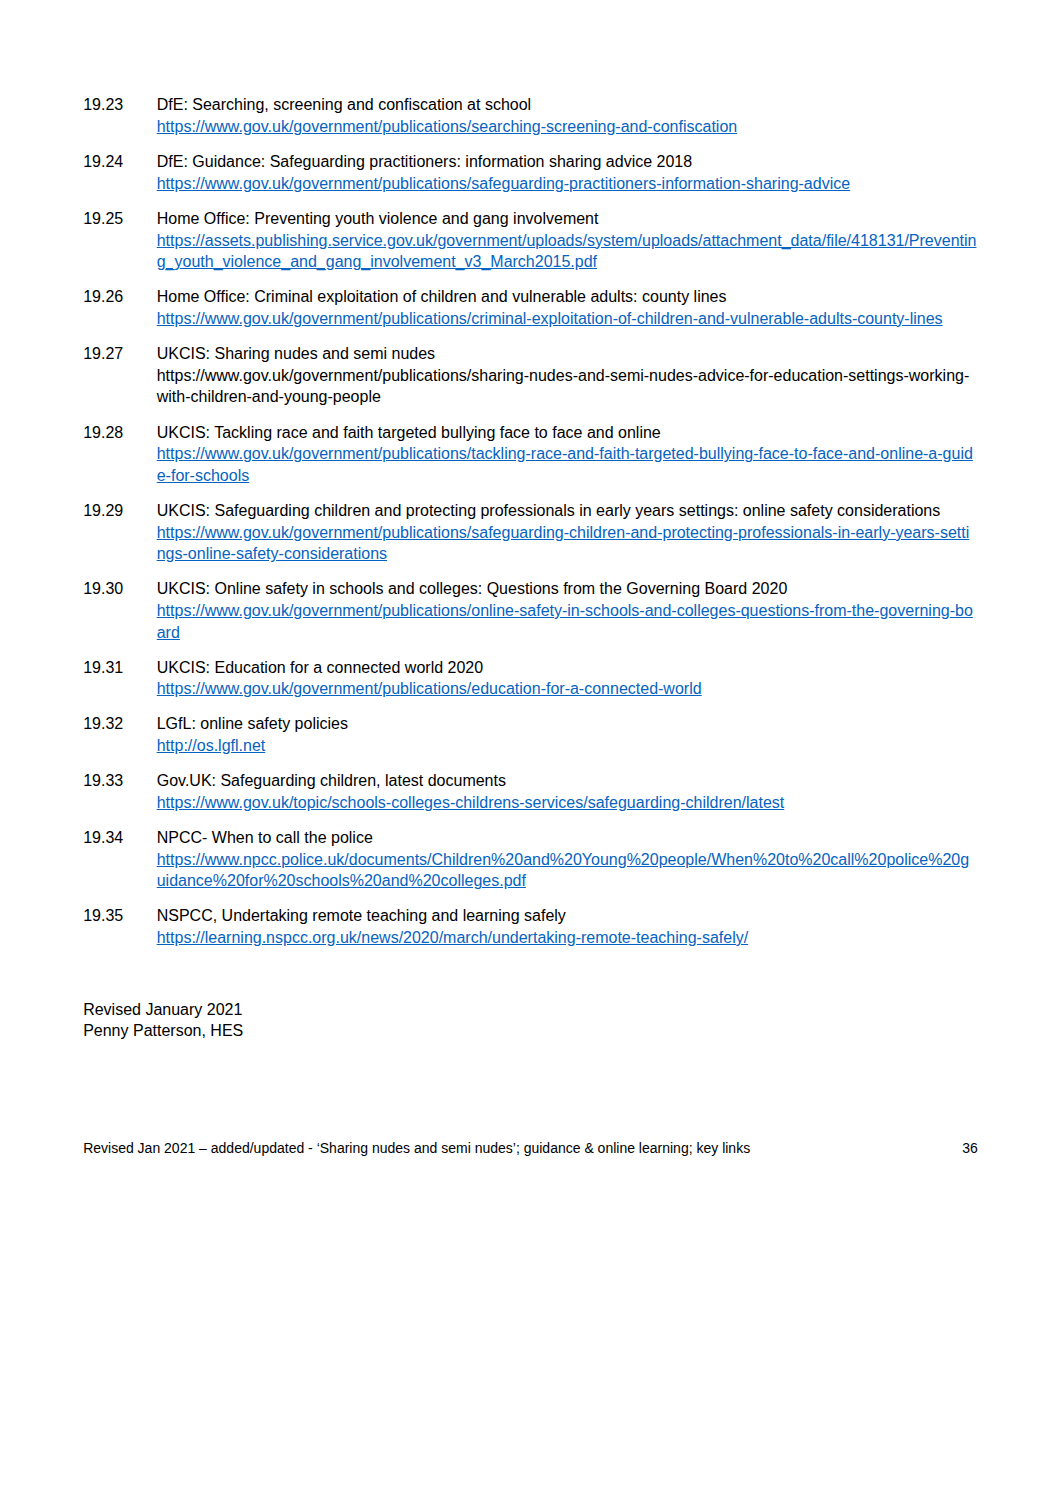19.23 DfE: Searching, screening and confiscation at school
https://www.gov.uk/government/publications/searching-screening-and-confiscation
19.24 DfE: Guidance: Safeguarding practitioners: information sharing advice 2018
https://www.gov.uk/government/publications/safeguarding-practitioners-information-sharing-advice
19.25 Home Office: Preventing youth violence and gang involvement
https://assets.publishing.service.gov.uk/government/uploads/system/uploads/attachment_data/file/418131/Preventing_youth_violence_and_gang_involvement_v3_March2015.pdf
19.26 Home Office: Criminal exploitation of children and vulnerable adults: county lines
https://www.gov.uk/government/publications/criminal-exploitation-of-children-and-vulnerable-adults-county-lines
19.27 UKCIS: Sharing nudes and semi nudes
https://www.gov.uk/government/publications/sharing-nudes-and-semi-nudes-advice-for-education-settings-working-with-children-and-young-people
19.28 UKCIS: Tackling race and faith targeted bullying face to face and online
https://www.gov.uk/government/publications/tackling-race-and-faith-targeted-bullying-face-to-face-and-online-a-guide-for-schools
19.29 UKCIS: Safeguarding children and protecting professionals in early years settings: online safety considerations
https://www.gov.uk/government/publications/safeguarding-children-and-protecting-professionals-in-early-years-settings-online-safety-considerations
19.30 UKCIS: Online safety in schools and colleges: Questions from the Governing Board 2020
https://www.gov.uk/government/publications/online-safety-in-schools-and-colleges-questions-from-the-governing-board
19.31 UKCIS: Education for a connected world 2020
https://www.gov.uk/government/publications/education-for-a-connected-world
19.32 LGfL: online safety policies
http://os.lgfl.net
19.33 Gov.UK: Safeguarding children, latest documents
https://www.gov.uk/topic/schools-colleges-childrens-services/safeguarding-children/latest
19.34 NPCC- When to call the police
https://www.npcc.police.uk/documents/Children%20and%20Young%20people/When%20to%20call%20police%20guidance%20for%20schools%20and%20colleges.pdf
19.35 NSPCC, Undertaking remote teaching and learning safely
https://learning.nspcc.org.uk/news/2020/march/undertaking-remote-teaching-safely/
Revised January 2021
Penny Patterson, HES
Revised Jan 2021 – added/updated - ‘Sharing nudes and semi nudes’; guidance & online learning; key links 36